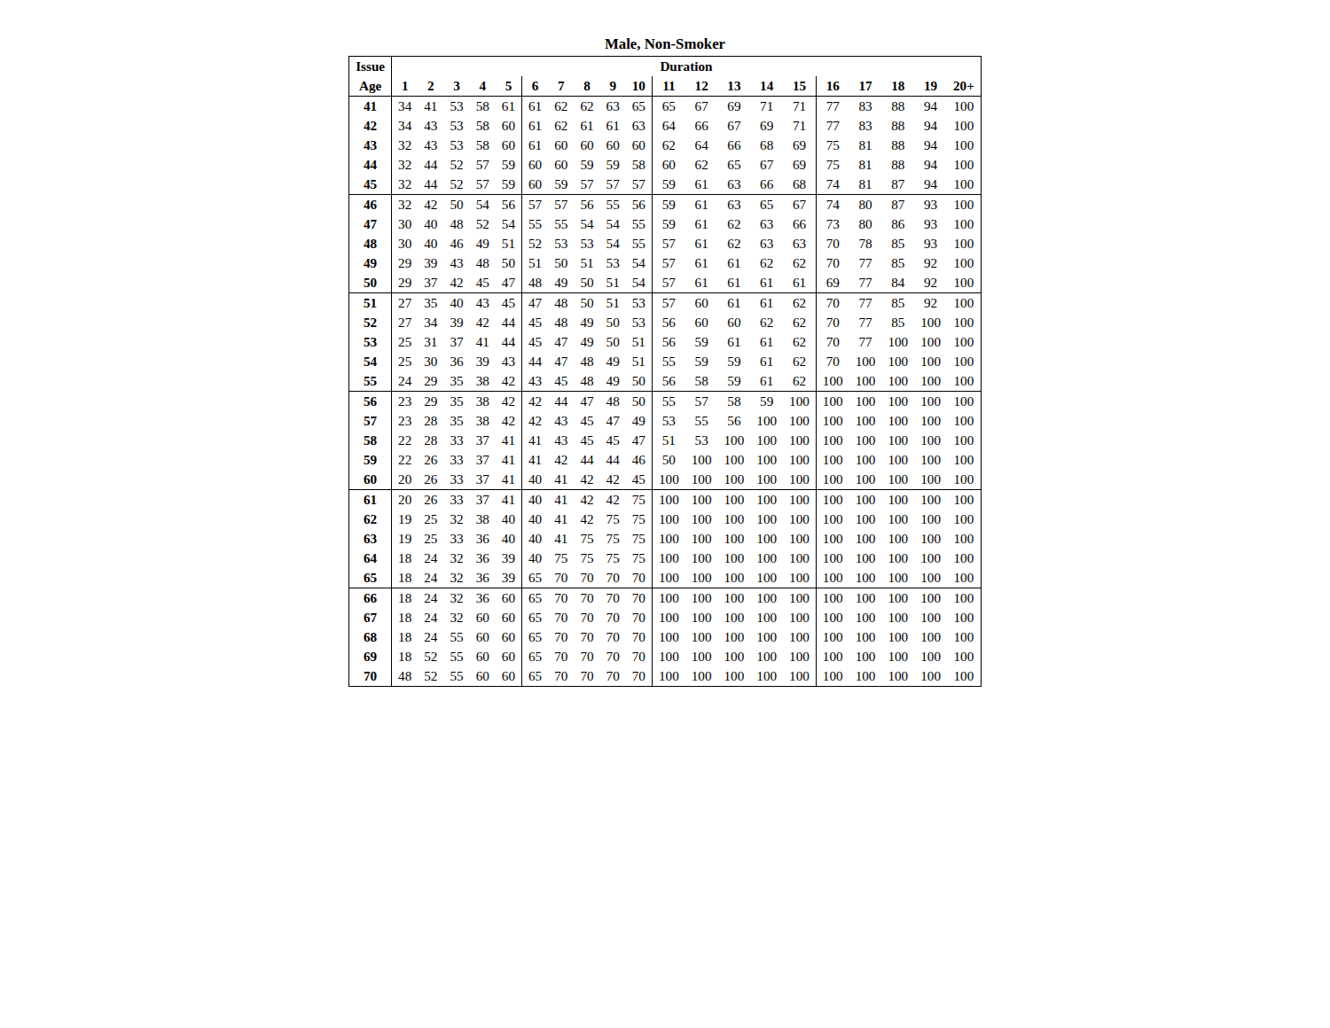Male, Non-Smoker
| Issue | Duration |
| --- | --- |
| Age | 1 | 2 | 3 | 4 | 5 | 6 | 7 | 8 | 9 | 10 | 11 | 12 | 13 | 14 | 15 | 16 | 17 | 18 | 19 | 20+ |
| 41 | 34 | 41 | 53 | 58 | 61 | 61 | 62 | 62 | 63 | 65 | 65 | 67 | 69 | 71 | 71 | 77 | 83 | 88 | 94 | 100 |
| 42 | 34 | 43 | 53 | 58 | 60 | 61 | 62 | 61 | 61 | 63 | 64 | 66 | 67 | 69 | 71 | 77 | 83 | 88 | 94 | 100 |
| 43 | 32 | 43 | 53 | 58 | 60 | 61 | 60 | 60 | 60 | 60 | 62 | 64 | 66 | 68 | 69 | 75 | 81 | 88 | 94 | 100 |
| 44 | 32 | 44 | 52 | 57 | 59 | 60 | 60 | 59 | 59 | 58 | 60 | 62 | 65 | 67 | 69 | 75 | 81 | 88 | 94 | 100 |
| 45 | 32 | 44 | 52 | 57 | 59 | 60 | 59 | 57 | 57 | 57 | 59 | 61 | 63 | 66 | 68 | 74 | 81 | 87 | 94 | 100 |
| 46 | 32 | 42 | 50 | 54 | 56 | 57 | 57 | 56 | 55 | 56 | 59 | 61 | 63 | 65 | 67 | 74 | 80 | 87 | 93 | 100 |
| 47 | 30 | 40 | 48 | 52 | 54 | 55 | 55 | 54 | 54 | 55 | 59 | 61 | 62 | 63 | 66 | 73 | 80 | 86 | 93 | 100 |
| 48 | 30 | 40 | 46 | 49 | 51 | 52 | 53 | 53 | 54 | 55 | 57 | 61 | 62 | 63 | 63 | 70 | 78 | 85 | 93 | 100 |
| 49 | 29 | 39 | 43 | 48 | 50 | 51 | 50 | 51 | 53 | 54 | 57 | 61 | 61 | 62 | 62 | 70 | 77 | 85 | 92 | 100 |
| 50 | 29 | 37 | 42 | 45 | 47 | 48 | 49 | 50 | 51 | 54 | 57 | 61 | 61 | 61 | 61 | 69 | 77 | 84 | 92 | 100 |
| 51 | 27 | 35 | 40 | 43 | 45 | 47 | 48 | 50 | 51 | 53 | 57 | 60 | 61 | 61 | 62 | 70 | 77 | 85 | 92 | 100 |
| 52 | 27 | 34 | 39 | 42 | 44 | 45 | 48 | 49 | 50 | 53 | 56 | 60 | 60 | 62 | 62 | 70 | 77 | 85 | 100 | 100 |
| 53 | 25 | 31 | 37 | 41 | 44 | 45 | 47 | 49 | 50 | 51 | 56 | 59 | 61 | 61 | 62 | 70 | 77 | 100 | 100 | 100 |
| 54 | 25 | 30 | 36 | 39 | 43 | 44 | 47 | 48 | 49 | 51 | 55 | 59 | 59 | 61 | 62 | 70 | 100 | 100 | 100 | 100 |
| 55 | 24 | 29 | 35 | 38 | 42 | 43 | 45 | 48 | 49 | 50 | 56 | 58 | 59 | 61 | 62 | 100 | 100 | 100 | 100 | 100 |
| 56 | 23 | 29 | 35 | 38 | 42 | 42 | 44 | 47 | 48 | 50 | 55 | 57 | 58 | 59 | 100 | 100 | 100 | 100 | 100 | 100 |
| 57 | 23 | 28 | 35 | 38 | 42 | 42 | 43 | 45 | 47 | 49 | 53 | 55 | 56 | 100 | 100 | 100 | 100 | 100 | 100 | 100 |
| 58 | 22 | 28 | 33 | 37 | 41 | 41 | 43 | 45 | 45 | 47 | 51 | 53 | 100 | 100 | 100 | 100 | 100 | 100 | 100 | 100 |
| 59 | 22 | 26 | 33 | 37 | 41 | 41 | 42 | 44 | 44 | 46 | 50 | 100 | 100 | 100 | 100 | 100 | 100 | 100 | 100 | 100 |
| 60 | 20 | 26 | 33 | 37 | 41 | 40 | 41 | 42 | 42 | 45 | 100 | 100 | 100 | 100 | 100 | 100 | 100 | 100 | 100 | 100 |
| 61 | 20 | 26 | 33 | 37 | 41 | 40 | 41 | 42 | 42 | 75 | 100 | 100 | 100 | 100 | 100 | 100 | 100 | 100 | 100 | 100 |
| 62 | 19 | 25 | 32 | 38 | 40 | 40 | 41 | 42 | 75 | 75 | 100 | 100 | 100 | 100 | 100 | 100 | 100 | 100 | 100 | 100 |
| 63 | 19 | 25 | 33 | 36 | 40 | 40 | 41 | 75 | 75 | 75 | 100 | 100 | 100 | 100 | 100 | 100 | 100 | 100 | 100 | 100 |
| 64 | 18 | 24 | 32 | 36 | 39 | 40 | 75 | 75 | 75 | 75 | 100 | 100 | 100 | 100 | 100 | 100 | 100 | 100 | 100 | 100 |
| 65 | 18 | 24 | 32 | 36 | 39 | 65 | 70 | 70 | 70 | 70 | 100 | 100 | 100 | 100 | 100 | 100 | 100 | 100 | 100 | 100 |
| 66 | 18 | 24 | 32 | 36 | 60 | 65 | 70 | 70 | 70 | 70 | 100 | 100 | 100 | 100 | 100 | 100 | 100 | 100 | 100 | 100 |
| 67 | 18 | 24 | 32 | 60 | 60 | 65 | 70 | 70 | 70 | 70 | 100 | 100 | 100 | 100 | 100 | 100 | 100 | 100 | 100 | 100 |
| 68 | 18 | 24 | 55 | 60 | 60 | 65 | 70 | 70 | 70 | 70 | 100 | 100 | 100 | 100 | 100 | 100 | 100 | 100 | 100 | 100 |
| 69 | 18 | 52 | 55 | 60 | 60 | 65 | 70 | 70 | 70 | 70 | 100 | 100 | 100 | 100 | 100 | 100 | 100 | 100 | 100 | 100 |
| 70 | 48 | 52 | 55 | 60 | 60 | 65 | 70 | 70 | 70 | 70 | 100 | 100 | 100 | 100 | 100 | 100 | 100 | 100 | 100 | 100 |